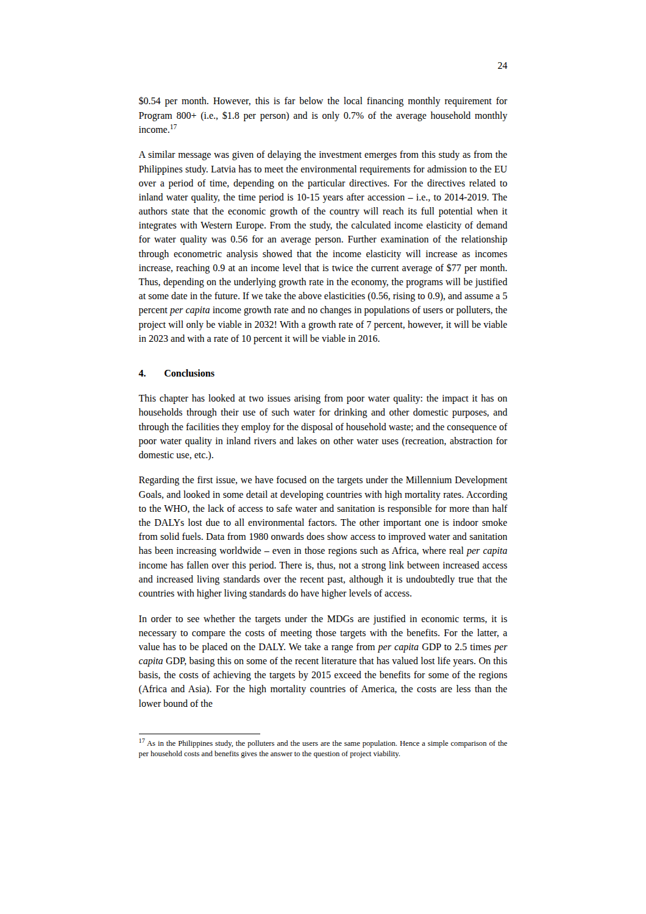24
$0.54 per month. However, this is far below the local financing monthly requirement for Program 800+ (i.e., $1.8 per person) and is only 0.7% of the average household monthly income.17
A similar message was given of delaying the investment emerges from this study as from the Philippines study. Latvia has to meet the environmental requirements for admission to the EU over a period of time, depending on the particular directives. For the directives related to inland water quality, the time period is 10-15 years after accession – i.e., to 2014-2019. The authors state that the economic growth of the country will reach its full potential when it integrates with Western Europe. From the study, the calculated income elasticity of demand for water quality was 0.56 for an average person. Further examination of the relationship through econometric analysis showed that the income elasticity will increase as incomes increase, reaching 0.9 at an income level that is twice the current average of $77 per month. Thus, depending on the underlying growth rate in the economy, the programs will be justified at some date in the future. If we take the above elasticities (0.56, rising to 0.9), and assume a 5 percent per capita income growth rate and no changes in populations of users or polluters, the project will only be viable in 2032! With a growth rate of 7 percent, however, it will be viable in 2023 and with a rate of 10 percent it will be viable in 2016.
4. Conclusions
This chapter has looked at two issues arising from poor water quality: the impact it has on households through their use of such water for drinking and other domestic purposes, and through the facilities they employ for the disposal of household waste; and the consequence of poor water quality in inland rivers and lakes on other water uses (recreation, abstraction for domestic use, etc.).
Regarding the first issue, we have focused on the targets under the Millennium Development Goals, and looked in some detail at developing countries with high mortality rates. According to the WHO, the lack of access to safe water and sanitation is responsible for more than half the DALYs lost due to all environmental factors. The other important one is indoor smoke from solid fuels. Data from 1980 onwards does show access to improved water and sanitation has been increasing worldwide – even in those regions such as Africa, where real per capita income has fallen over this period. There is, thus, not a strong link between increased access and increased living standards over the recent past, although it is undoubtedly true that the countries with higher living standards do have higher levels of access.
In order to see whether the targets under the MDGs are justified in economic terms, it is necessary to compare the costs of meeting those targets with the benefits. For the latter, a value has to be placed on the DALY. We take a range from per capita GDP to 2.5 times per capita GDP, basing this on some of the recent literature that has valued lost life years. On this basis, the costs of achieving the targets by 2015 exceed the benefits for some of the regions (Africa and Asia). For the high mortality countries of America, the costs are less than the lower bound of the
17 As in the Philippines study, the polluters and the users are the same population. Hence a simple comparison of the per household costs and benefits gives the answer to the question of project viability.